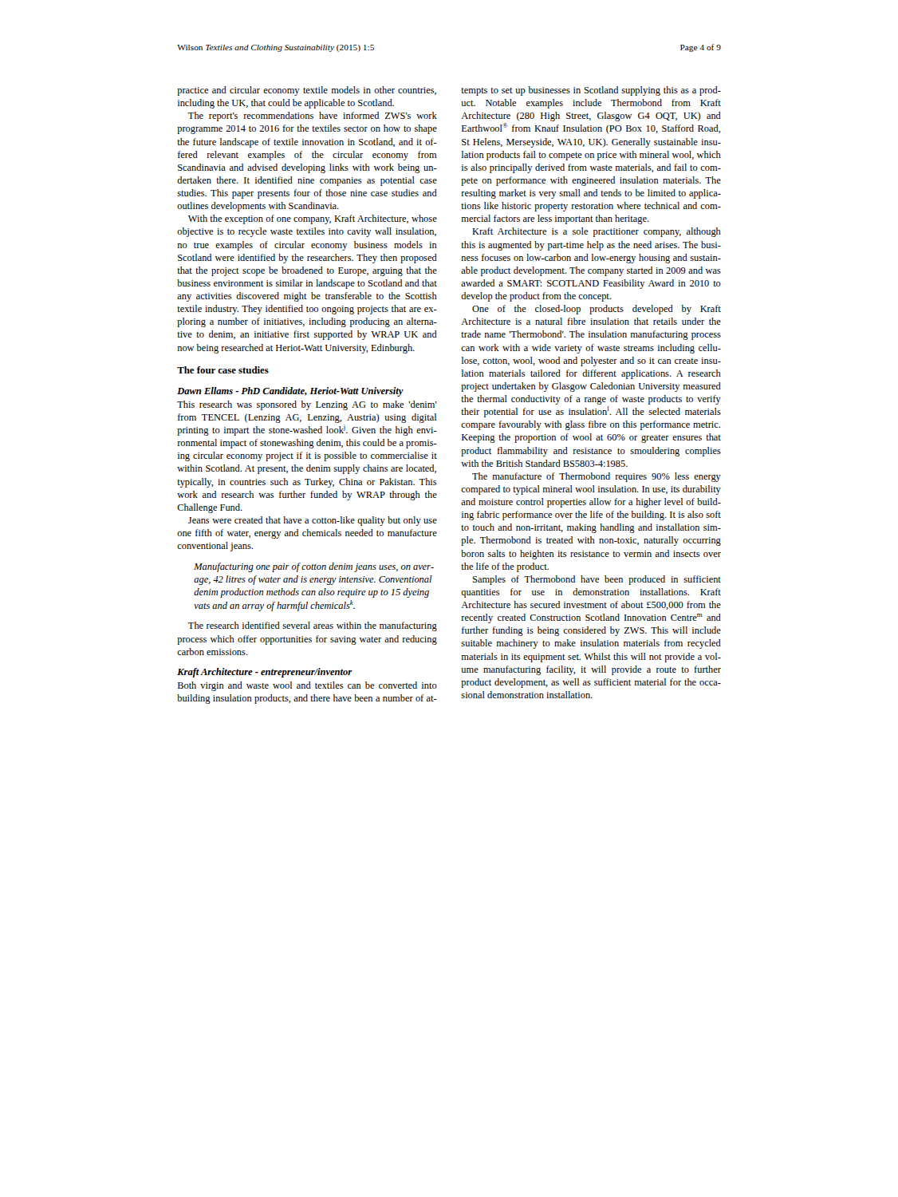Wilson Textiles and Clothing Sustainability (2015) 1:5
Page 4 of 9
practice and circular economy textile models in other countries, including the UK, that could be applicable to Scotland.
The report's recommendations have informed ZWS's work programme 2014 to 2016 for the textiles sector on how to shape the future landscape of textile innovation in Scotland, and it offered relevant examples of the circular economy from Scandinavia and advised developing links with work being undertaken there. It identified nine companies as potential case studies. This paper presents four of those nine case studies and outlines developments with Scandinavia.
With the exception of one company, Kraft Architecture, whose objective is to recycle waste textiles into cavity wall insulation, no true examples of circular economy business models in Scotland were identified by the researchers. They then proposed that the project scope be broadened to Europe, arguing that the business environment is similar in landscape to Scotland and that any activities discovered might be transferable to the Scottish textile industry. They identified too ongoing projects that are exploring a number of initiatives, including producing an alternative to denim, an initiative first supported by WRAP UK and now being researched at Heriot-Watt University, Edinburgh.
The four case studies
Dawn Ellams - PhD Candidate, Heriot-Watt University
This research was sponsored by Lenzing AG to make 'denim' from TENCEL (Lenzing AG, Lenzing, Austria) using digital printing to impart the stone-washed lookj. Given the high environmental impact of stonewashing denim, this could be a promising circular economy project if it is possible to commercialise it within Scotland. At present, the denim supply chains are located, typically, in countries such as Turkey, China or Pakistan. This work and research was further funded by WRAP through the Challenge Fund.
Jeans were created that have a cotton-like quality but only use one fifth of water, energy and chemicals needed to manufacture conventional jeans.
Manufacturing one pair of cotton denim jeans uses, on average, 42 litres of water and is energy intensive. Conventional denim production methods can also require up to 15 dyeing vats and an array of harmful chemicalsk.
The research identified several areas within the manufacturing process which offer opportunities for saving water and reducing carbon emissions.
Kraft Architecture - entrepreneur/inventor
Both virgin and waste wool and textiles can be converted into building insulation products, and there have been a number of attempts to set up businesses in Scotland supplying this as a product. Notable examples include Thermobond from Kraft Architecture (280 High Street, Glasgow G4 OQT, UK) and Earthwool® from Knauf Insulation (PO Box 10, Stafford Road, St Helens, Merseyside, WA10, UK). Generally sustainable insulation products fail to compete on price with mineral wool, which is also principally derived from waste materials, and fail to compete on performance with engineered insulation materials. The resulting market is very small and tends to be limited to applications like historic property restoration where technical and commercial factors are less important than heritage.
Kraft Architecture is a sole practitioner company, although this is augmented by part-time help as the need arises. The business focuses on low-carbon and low-energy housing and sustainable product development. The company started in 2009 and was awarded a SMART: SCOTLAND Feasibility Award in 2010 to develop the product from the concept.
One of the closed-loop products developed by Kraft Architecture is a natural fibre insulation that retails under the trade name 'Thermobond'. The insulation manufacturing process can work with a wide variety of waste streams including cellulose, cotton, wool, wood and polyester and so it can create insulation materials tailored for different applications. A research project undertaken by Glasgow Caledonian University measured the thermal conductivity of a range of waste products to verify their potential for use as insulationl. All the selected materials compare favourably with glass fibre on this performance metric. Keeping the proportion of wool at 60% or greater ensures that product flammability and resistance to smouldering complies with the British Standard BS5803-4:1985.
The manufacture of Thermobond requires 90% less energy compared to typical mineral wool insulation. In use, its durability and moisture control properties allow for a higher level of building fabric performance over the life of the building. It is also soft to touch and non-irritant, making handling and installation simple. Thermobond is treated with non-toxic, naturally occurring boron salts to heighten its resistance to vermin and insects over the life of the product.
Samples of Thermobond have been produced in sufficient quantities for use in demonstration installations. Kraft Architecture has secured investment of about £500,000 from the recently created Construction Scotland Innovation Centrem and further funding is being considered by ZWS. This will include suitable machinery to make insulation materials from recycled materials in its equipment set. Whilst this will not provide a volume manufacturing facility, it will provide a route to further product development, as well as sufficient material for the occasional demonstration installation.